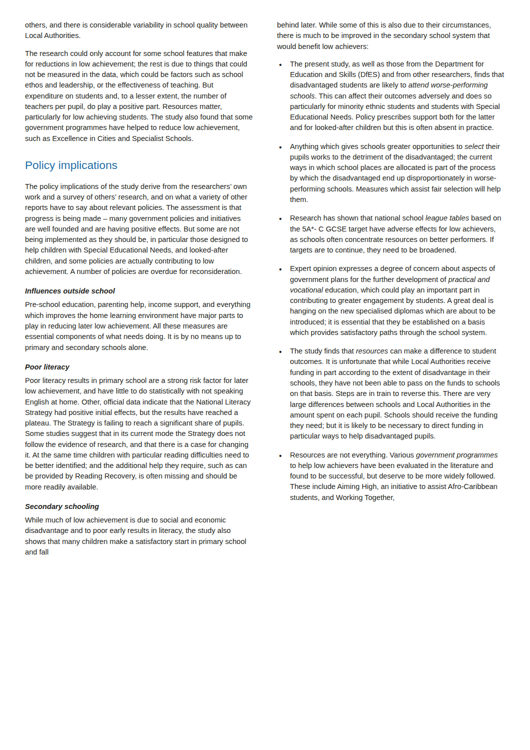others, and there is considerable variability in school quality between Local Authorities.
The research could only account for some school features that make for reductions in low achievement; the rest is due to things that could not be measured in the data, which could be factors such as school ethos and leadership, or the effectiveness of teaching. But expenditure on students and, to a lesser extent, the number of teachers per pupil, do play a positive part. Resources matter, particularly for low achieving students. The study also found that some government programmes have helped to reduce low achievement, such as Excellence in Cities and Specialist Schools.
Policy implications
The policy implications of the study derive from the researchers’ own work and a survey of others’ research, and on what a variety of other reports have to say about relevant policies. The assessment is that progress is being made – many government policies and initiatives are well founded and are having positive effects. But some are not being implemented as they should be, in particular those designed to help children with Special Educational Needs, and looked-after children, and some policies are actually contributing to low achievement. A number of policies are overdue for reconsideration.
Influences outside school
Pre-school education, parenting help, income support, and everything which improves the home learning environment have major parts to play in reducing later low achievement. All these measures are essential components of what needs doing. It is by no means up to primary and secondary schools alone.
Poor literacy
Poor literacy results in primary school are a strong risk factor for later low achievement, and have little to do statistically with not speaking English at home. Other, official data indicate that the National Literacy Strategy had positive initial effects, but the results have reached a plateau. The Strategy is failing to reach a significant share of pupils. Some studies suggest that in its current mode the Strategy does not follow the evidence of research, and that there is a case for changing it. At the same time children with particular reading difficulties need to be better identified; and the additional help they require, such as can be provided by Reading Recovery, is often missing and should be more readily available.
Secondary schooling
While much of low achievement is due to social and economic disadvantage and to poor early results in literacy, the study also shows that many children make a satisfactory start in primary school and fall
behind later. While some of this is also due to their circumstances, there is much to be improved in the secondary school system that would benefit low achievers:
The present study, as well as those from the Department for Education and Skills (DfES) and from other researchers, finds that disadvantaged students are likely to attend worse-performing schools. This can affect their outcomes adversely and does so particularly for minority ethnic students and students with Special Educational Needs. Policy prescribes support both for the latter and for looked-after children but this is often absent in practice.
Anything which gives schools greater opportunities to select their pupils works to the detriment of the disadvantaged; the current ways in which school places are allocated is part of the process by which the disadvantaged end up disproportionately in worse-performing schools. Measures which assist fair selection will help them.
Research has shown that national school league tables based on the 5A*- C GCSE target have adverse effects for low achievers, as schools often concentrate resources on better performers. If targets are to continue, they need to be broadened.
Expert opinion expresses a degree of concern about aspects of government plans for the further development of practical and vocational education, which could play an important part in contributing to greater engagement by students. A great deal is hanging on the new specialised diplomas which are about to be introduced; it is essential that they be established on a basis which provides satisfactory paths through the school system.
The study finds that resources can make a difference to student outcomes. It is unfortunate that while Local Authorities receive funding in part according to the extent of disadvantage in their schools, they have not been able to pass on the funds to schools on that basis. Steps are in train to reverse this. There are very large differences between schools and Local Authorities in the amount spent on each pupil. Schools should receive the funding they need; but it is likely to be necessary to direct funding in particular ways to help disadvantaged pupils.
Resources are not everything. Various government programmes to help low achievers have been evaluated in the literature and found to be successful, but deserve to be more widely followed. These include Aiming High, an initiative to assist Afro-Caribbean students, and Working Together,